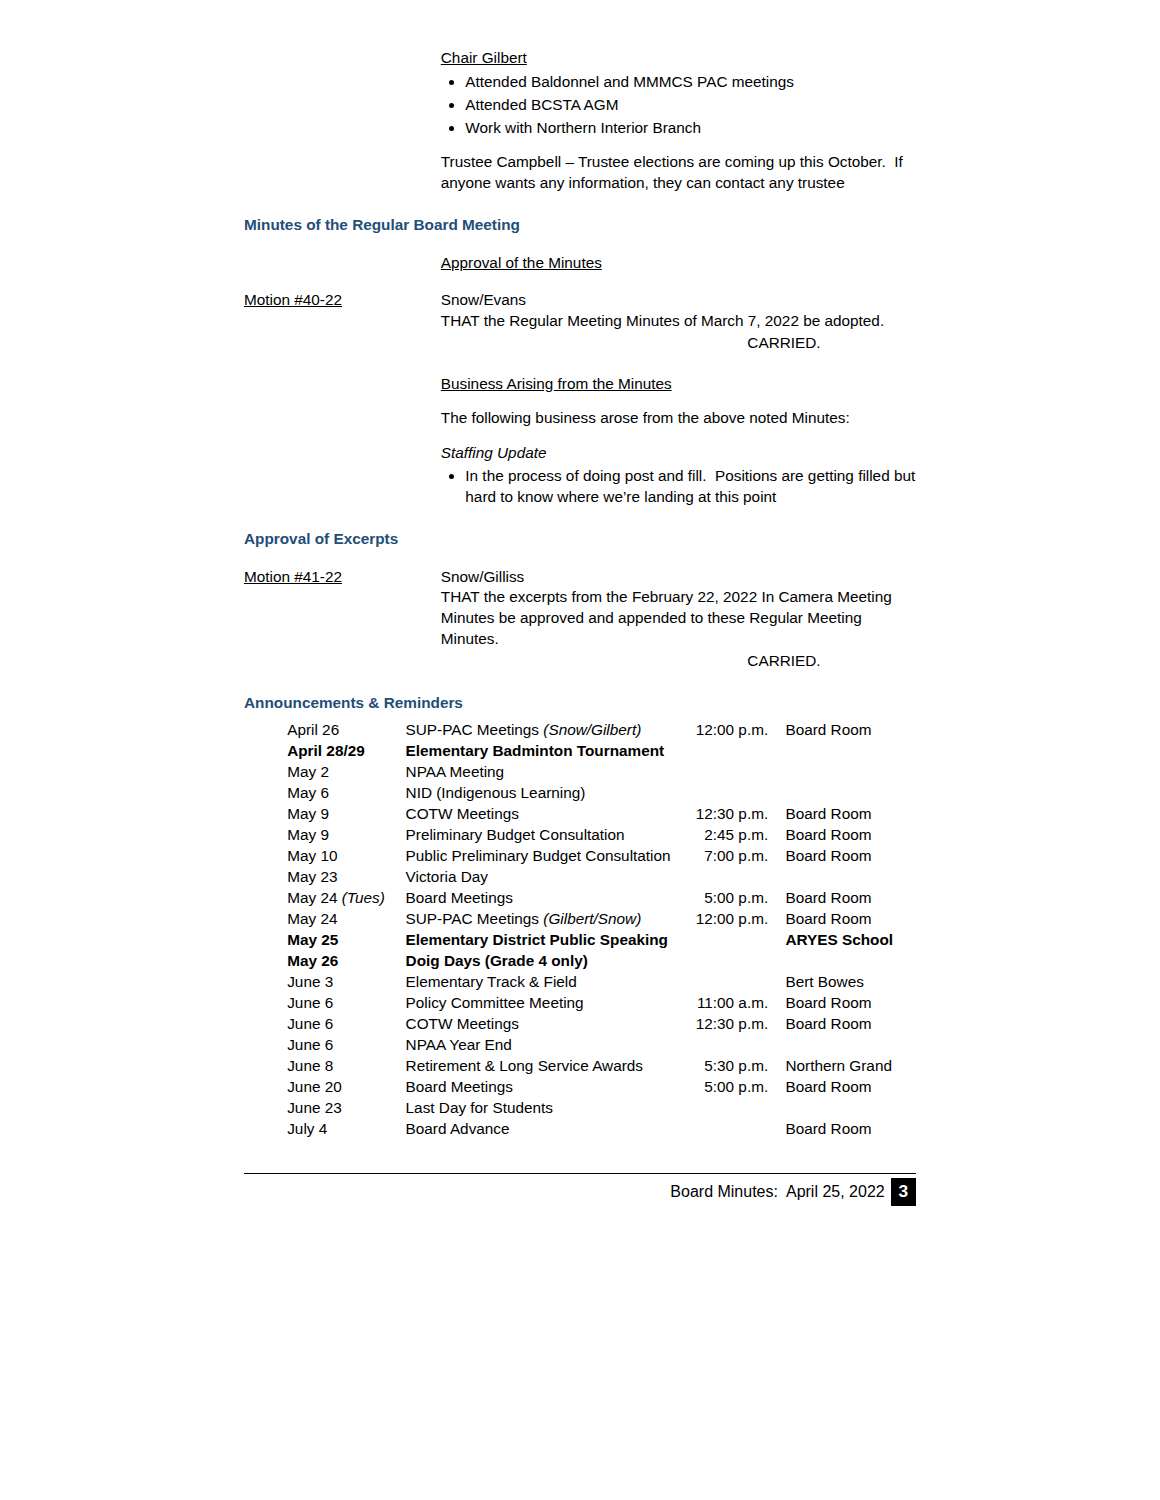Chair Gilbert
Attended Baldonnel and MMMCS PAC meetings
Attended BCSTA AGM
Work with Northern Interior Branch
Trustee Campbell – Trustee elections are coming up this October. If anyone wants any information, they can contact any trustee
Minutes of the Regular Board Meeting
Approval of the Minutes
Motion #40-22
Snow/Evans
THAT the Regular Meeting Minutes of March 7, 2022 be adopted.
CARRIED.
Business Arising from the Minutes
The following business arose from the above noted Minutes:
Staffing Update
In the process of doing post and fill. Positions are getting filled but hard to know where we’re landing at this point
Approval of Excerpts
Motion #41-22
Snow/Gilliss
THAT the excerpts from the February 22, 2022 In Camera Meeting Minutes be approved and appended to these Regular Meeting Minutes.
CARRIED.
Announcements & Reminders
| April 26 | SUP-PAC Meetings (Snow/Gilbert) | 12:00 p.m. | Board Room |
| April 28/29 | Elementary Badminton Tournament | | |
| May 2 | NPAA Meeting | | |
| May 6 | NID (Indigenous Learning) | | |
| May 9 | COTW Meetings | 12:30 p.m. | Board Room |
| May 9 | Preliminary Budget Consultation | 2:45 p.m. | Board Room |
| May 10 | Public Preliminary Budget Consultation | 7:00 p.m. | Board Room |
| May 23 | Victoria Day | | |
| May 24 (Tues) | Board Meetings | 5:00 p.m. | Board Room |
| May 24 | SUP-PAC Meetings (Gilbert/Snow) | 12:00 p.m. | Board Room |
| May 25 | Elementary District Public Speaking | | ARYES School |
| May 26 | Doig Days (Grade 4 only) | | |
| June 3 | Elementary Track & Field | | Bert Bowes |
| June 6 | Policy Committee Meeting | 11:00 a.m. | Board Room |
| June 6 | COTW Meetings | 12:30 p.m. | Board Room |
| June 6 | NPAA Year End | | |
| June 8 | Retirement & Long Service Awards | 5:30 p.m. | Northern Grand |
| June 20 | Board Meetings | 5:00 p.m. | Board Room |
| June 23 | Last Day for Students | | |
| July 4 | Board Advance | | Board Room |
Board Minutes: April 25, 2022 3